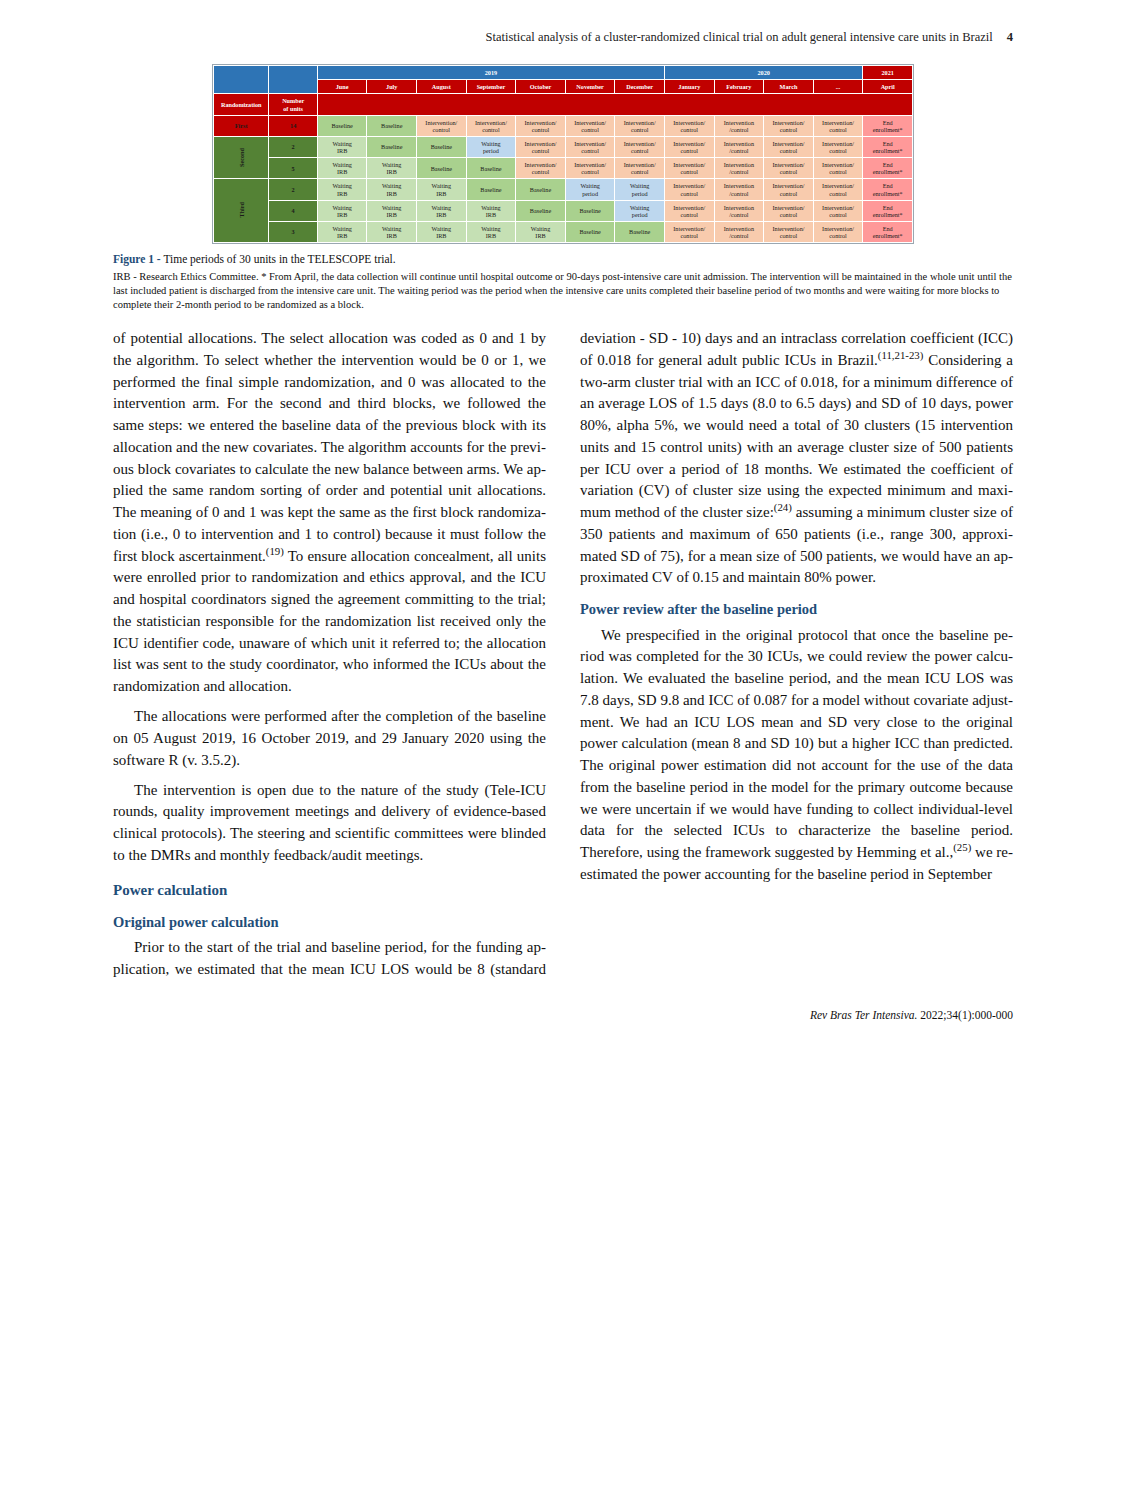Statistical analysis of a cluster-randomized clinical trial on adult general intensive care units in Brazil 4
| | | 2019 | 2020 | 2021 |
| --- | --- | --- | --- | --- |
| June | July | August | September | October | November | December | January | February | March | ... | April |
| Randomization | Number of units | |
| First | 14 | Baseline | Baseline | Intervention/ control | Intervention/ control | Intervention/ control | Intervention/ control | Intervention/ control | Intervention/ control | Intervention /control | Intervention/ control | Intervention/ control | End enrollment* |
| Second | 2 | Waiting IRB | Baseline | Baseline | Waiting period | Intervention/ control | Intervention/ control | Intervention/ control | Intervention/ control | Intervention /control | Intervention/ control | Intervention/ control | End enrollment* |
| 5 | Waiting IRB | Waiting IRB | Baseline | Baseline | Intervention/ control | Intervention/ control | Intervention/ control | Intervention/ control | Intervention /control | Intervention/ control | Intervention/ control | End enrollment* |
| Third | 2 | Waiting IRB | Waiting IRB | Waiting IRB | Baseline | Baseline | Waiting period | Waiting period | Intervention/ control | Intervention /control | Intervention/ control | Intervention/ control | End enrollment* |
| 4 | Waiting IRB | Waiting IRB | Waiting IRB | Waiting IRB | Baseline | Baseline | Waiting period | Intervention/ control | Intervention /control | Intervention/ control | Intervention/ control | End enrollment* |
| 3 | Waiting IRB | Waiting IRB | Waiting IRB | Waiting IRB | Waiting IRB | Baseline | Baseline | Intervention/ control | Intervention /control | Intervention/ control | Intervention/ control | End enrollment* |
Figure 1 - Time periods of 30 units in the TELESCOPE trial.
IRB - Research Ethics Committee. * From April, the data collection will continue until hospital outcome or 90-days post-intensive care unit admission. The intervention will be maintained in the whole unit until the last included patient is discharged from the intensive care unit. The waiting period was the period when the intensive care units completed their baseline period of two months and were waiting for more blocks to complete their 2-month period to be randomized as a block.
of potential allocations. The select allocation was coded as 0 and 1 by the algorithm. To select whether the intervention would be 0 or 1, we performed the final simple randomization, and 0 was allocated to the intervention arm. For the second and third blocks, we followed the same steps: we entered the baseline data of the previous block with its allocation and the new covariates. The algorithm accounts for the previous block covariates to calculate the new balance between arms. We applied the same random sorting of order and potential unit allocations. The meaning of 0 and 1 was kept the same as the first block randomization (i.e., 0 to intervention and 1 to control) because it must follow the first block ascertainment.(19) To ensure allocation concealment, all units were enrolled prior to randomization and ethics approval, and the ICU and hospital coordinators signed the agreement committing to the trial; the statistician responsible for the randomization list received only the ICU identifier code, unaware of which unit it referred to; the allocation list was sent to the study coordinator, who informed the ICUs about the randomization and allocation.
The allocations were performed after the completion of the baseline on 05 August 2019, 16 October 2019, and 29 January 2020 using the software R (v. 3.5.2).
The intervention is open due to the nature of the study (Tele-ICU rounds, quality improvement meetings and delivery of evidence-based clinical protocols). The steering and scientific committees were blinded to the DMRs and monthly feedback/audit meetings.
Power calculation
Original power calculation
Prior to the start of the trial and baseline period, for the funding application, we estimated that the mean ICU LOS would be 8 (standard deviation - SD - 10) days and an intraclass correlation coefficient (ICC) of 0.018 for general adult public ICUs in Brazil.(11,21-23) Considering a two-arm cluster trial with an ICC of 0.018, for a minimum difference of an average LOS of 1.5 days (8.0 to 6.5 days) and SD of 10 days, power 80%, alpha 5%, we would need a total of 30 clusters (15 intervention units and 15 control units) with an average cluster size of 500 patients per ICU over a period of 18 months. We estimated the coefficient of variation (CV) of cluster size using the expected minimum and maximum method of the cluster size:(24) assuming a minimum cluster size of 350 patients and maximum of 650 patients (i.e., range 300, approximated SD of 75), for a mean size of 500 patients, we would have an approximated CV of 0.15 and maintain 80% power.
Power review after the baseline period
We prespecified in the original protocol that once the baseline period was completed for the 30 ICUs, we could review the power calculation. We evaluated the baseline period, and the mean ICU LOS was 7.8 days, SD 9.8 and ICC of 0.087 for a model without covariate adjustment. We had an ICU LOS mean and SD very close to the original power calculation (mean 8 and SD 10) but a higher ICC than predicted. The original power estimation did not account for the use of the data from the baseline period in the model for the primary outcome because we were uncertain if we would have funding to collect individual-level data for the selected ICUs to characterize the baseline period. Therefore, using the framework suggested by Hemming et al.,(25) we re-estimated the power accounting for the baseline period in September
Rev Bras Ter Intensiva. 2022;34(1):000-000